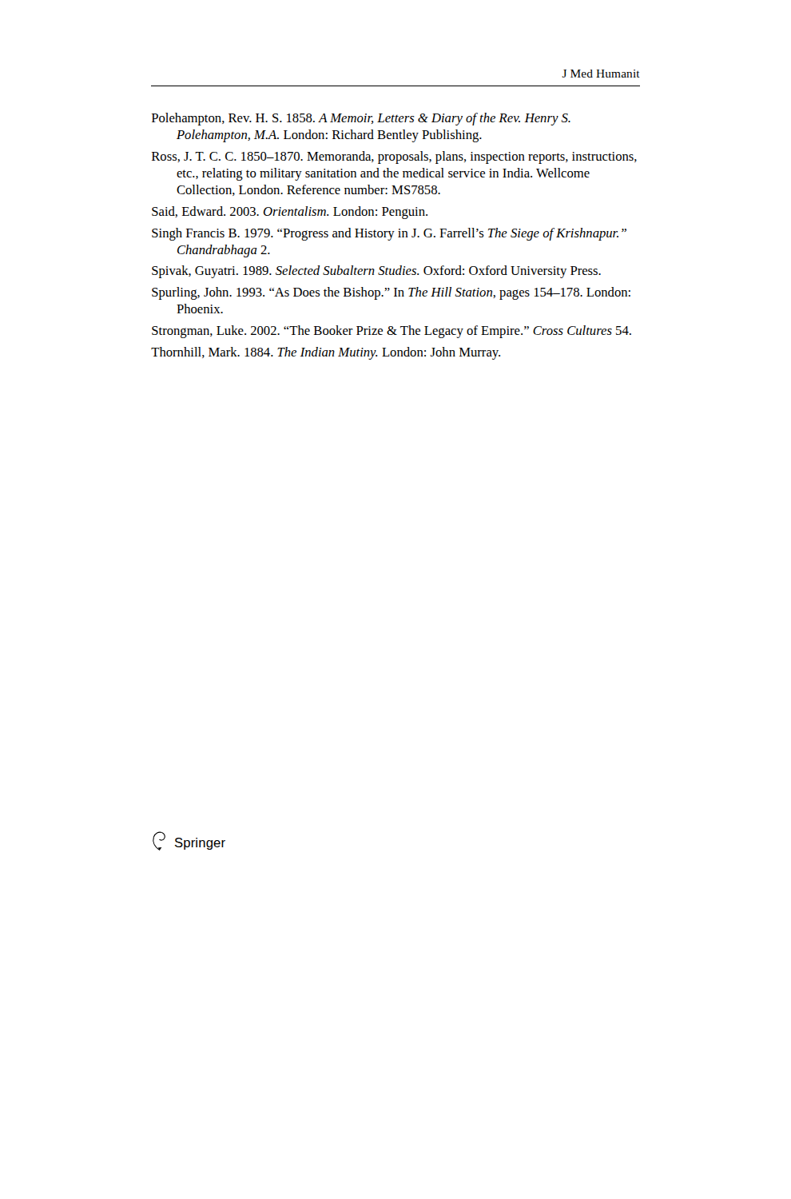J Med Humanit
Polehampton, Rev. H. S. 1858. A Memoir, Letters & Diary of the Rev. Henry S. Polehampton, M.A. London: Richard Bentley Publishing.
Ross, J. T. C. C. 1850–1870. Memoranda, proposals, plans, inspection reports, instructions, etc., relating to military sanitation and the medical service in India. Wellcome Collection, London. Reference number: MS7858.
Said, Edward. 2003. Orientalism. London: Penguin.
Singh Francis B. 1979. “Progress and History in J. G. Farrell’s The Siege of Krishnapur.” Chandrabhaga 2.
Spivak, Guyatri. 1989. Selected Subaltern Studies. Oxford: Oxford University Press.
Spurling, John. 1993. “As Does the Bishop.” In The Hill Station, pages 154–178. London: Phoenix.
Strongman, Luke. 2002. “The Booker Prize & The Legacy of Empire.” Cross Cultures 54.
Thornhill, Mark. 1884. The Indian Mutiny. London: John Murray.
Springer